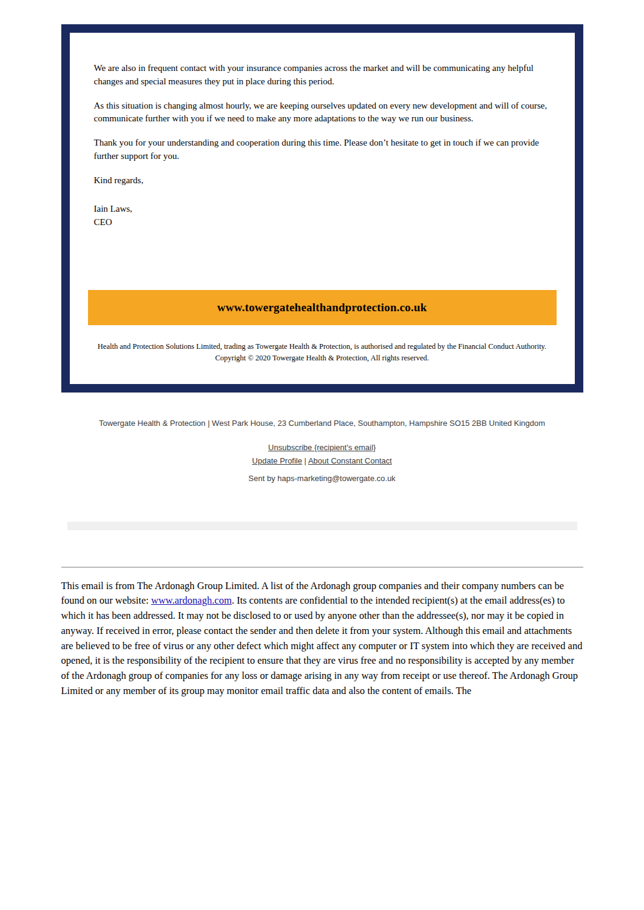We are also in frequent contact with your insurance companies across the market and will be communicating any helpful changes and special measures they put in place during this period.
As this situation is changing almost hourly, we are keeping ourselves updated on every new development and will of course, communicate further with you if we need to make any more adaptations to the way we run our business.
Thank you for your understanding and cooperation during this time. Please don’t hesitate to get in touch if we can provide further support for you.
Kind regards,
Iain Laws,
CEO
www.towergatehealthandprotection.co.uk
Health and Protection Solutions Limited, trading as Towergate Health & Protection, is authorised and regulated by the Financial Conduct Authority.
Copyright © 2020 Towergate Health & Protection, All rights reserved.
Towergate Health & Protection | West Park House, 23 Cumberland Place, Southampton, Hampshire SO15 2BB United Kingdom
Unsubscribe {recipient's email}
Update Profile | About Constant Contact
Sent by haps-marketing@towergate.co.uk
This email is from The Ardonagh Group Limited. A list of the Ardonagh group companies and their company numbers can be found on our website: www.ardonagh.com. Its contents are confidential to the intended recipient(s) at the email address(es) to which it has been addressed. It may not be disclosed to or used by anyone other than the addressee(s), nor may it be copied in anyway. If received in error, please contact the sender and then delete it from your system. Although this email and attachments are believed to be free of virus or any other defect which might affect any computer or IT system into which they are received and opened, it is the responsibility of the recipient to ensure that they are virus free and no responsibility is accepted by any member of the Ardonagh group of companies for any loss or damage arising in any way from receipt or use thereof. The Ardonagh Group Limited or any member of its group may monitor email traffic data and also the content of emails. The